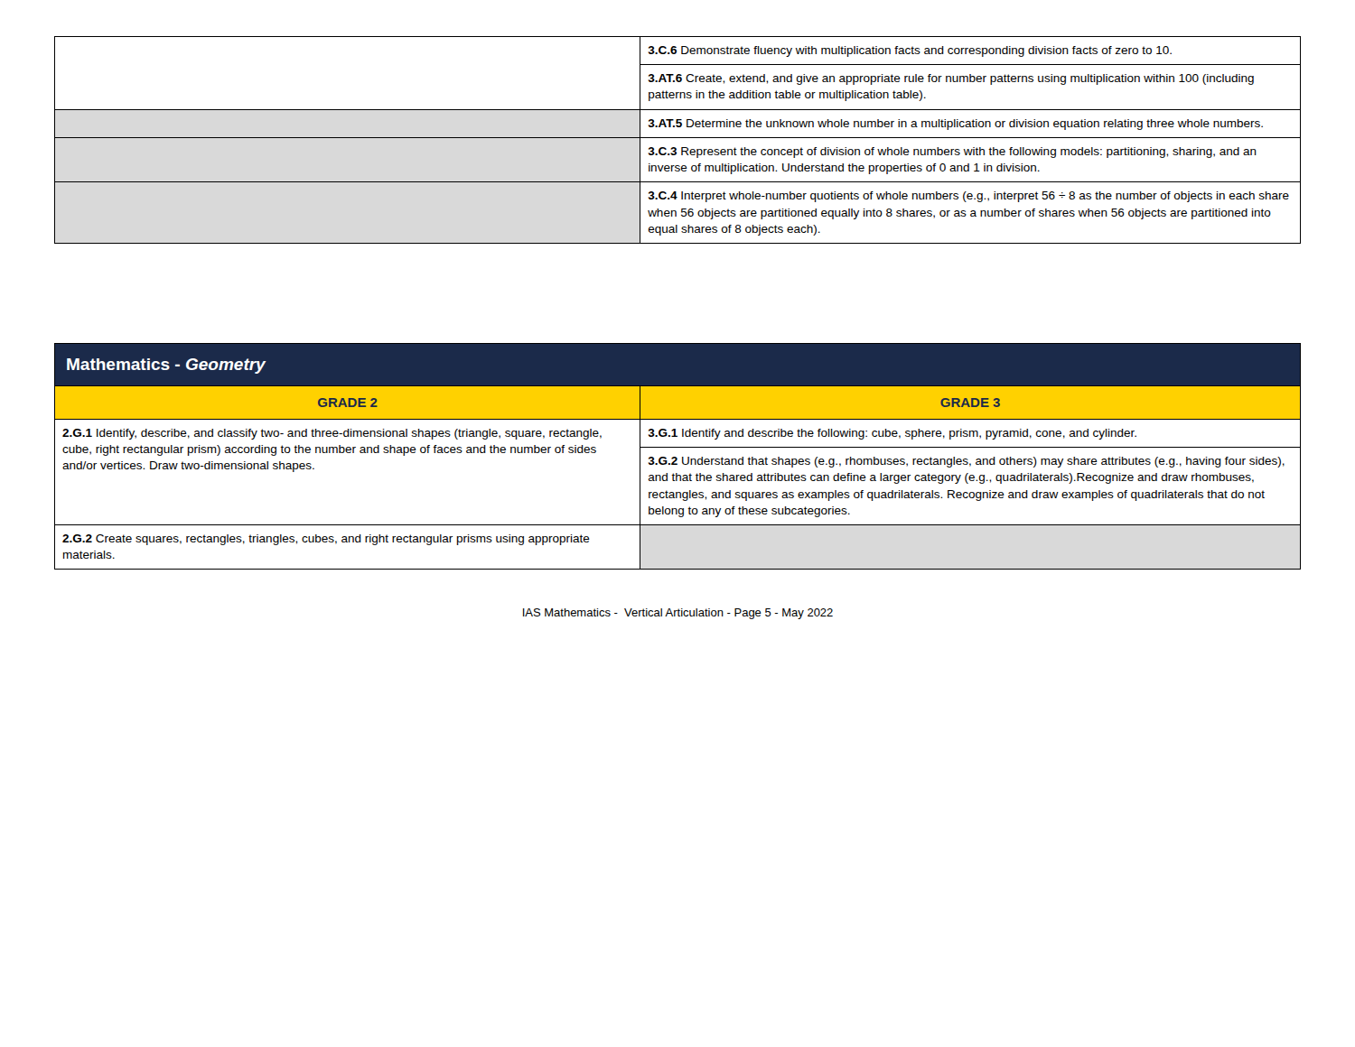| | 3.C.6 Demonstrate fluency with multiplication facts and corresponding division facts of zero to 10. |
| 3.AT.6 Create, extend, and give an appropriate rule for number patterns using multiplication within 100 (including patterns in the addition table or multiplication table). |
| | 3.AT.5 Determine the unknown whole number in a multiplication or division equation relating three whole numbers. |
| | 3.C.3 Represent the concept of division of whole numbers with the following models: partitioning, sharing, and an inverse of multiplication. Understand the properties of 0 and 1 in division. |
| | 3.C.4 Interpret whole-number quotients of whole numbers (e.g., interpret 56 ÷ 8 as the number of objects in each share when 56 objects are partitioned equally into 8 shares, or as a number of shares when 56 objects are partitioned into equal shares of 8 objects each). |
| Mathematics - Geometry |
| GRADE 2 | GRADE 3 |
| 2.G.1 Identify, describe, and classify two- and three-dimensional shapes (triangle, square, rectangle, cube, right rectangular prism) according to the number and shape of faces and the number of sides and/or vertices. Draw two-dimensional shapes. | 3.G.1 Identify and describe the following: cube, sphere, prism, pyramid, cone, and cylinder. |
| 3.G.2 Understand that shapes (e.g., rhombuses, rectangles, and others) may share attributes (e.g., having four sides), and that the shared attributes can define a larger category (e.g., quadrilaterals).Recognize and draw rhombuses, rectangles, and squares as examples of quadrilaterals. Recognize and draw examples of quadrilaterals that do not belong to any of these subcategories. |
| 2.G.2 Create squares, rectangles, triangles, cubes, and right rectangular prisms using appropriate materials. | |
IAS Mathematics - Vertical Articulation - Page 5 - May 2022